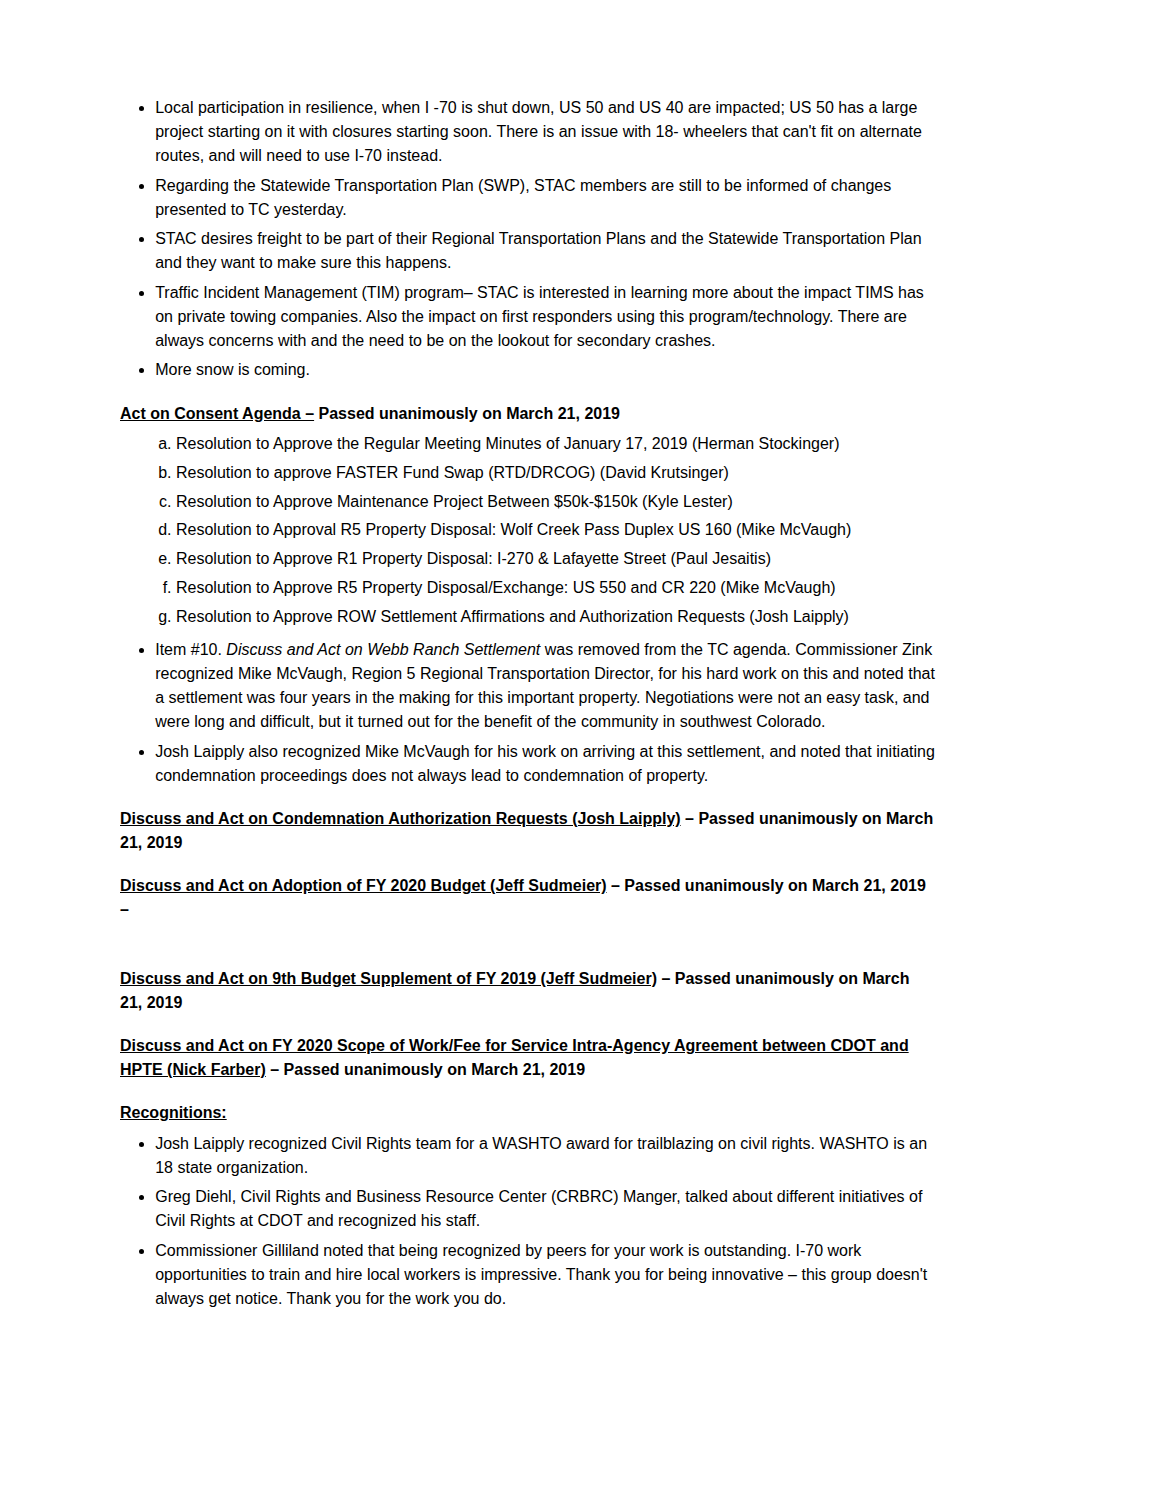Local participation in resilience, when I -70 is shut down, US 50 and US 40 are impacted; US 50 has a large project starting on it with closures starting soon. There is an issue with 18- wheelers that can't fit on alternate routes, and will need to use I-70 instead.
Regarding the Statewide Transportation Plan (SWP), STAC members are still to be informed of changes presented to TC yesterday.
STAC desires freight to be part of their Regional Transportation Plans and the Statewide Transportation Plan and they want to make sure this happens.
Traffic Incident Management (TIM) program– STAC is interested in learning more about the impact TIMS has on private towing companies. Also the impact on first responders using this program/technology. There are always concerns with and the need to be on the lookout for secondary crashes.
More snow is coming.
Act on Consent Agenda – Passed unanimously on March 21, 2019
Resolution to Approve the Regular Meeting Minutes of January 17, 2019 (Herman Stockinger)
Resolution to approve FASTER Fund Swap (RTD/DRCOG) (David Krutsinger)
Resolution to Approve Maintenance Project Between $50k-$150k (Kyle Lester)
Resolution to Approval R5 Property Disposal: Wolf Creek Pass Duplex US 160 (Mike McVaugh)
Resolution to Approve R1 Property Disposal: I-270 & Lafayette Street (Paul Jesaitis)
Resolution to Approve R5 Property Disposal/Exchange: US 550 and CR 220 (Mike McVaugh)
Resolution to Approve ROW Settlement Affirmations and Authorization Requests (Josh Laipply)
Item #10. Discuss and Act on Webb Ranch Settlement was removed from the TC agenda. Commissioner Zink recognized Mike McVaugh, Region 5 Regional Transportation Director, for his hard work on this and noted that a settlement was four years in the making for this important property. Negotiations were not an easy task, and were long and difficult, but it turned out for the benefit of the community in southwest Colorado.
Josh Laipply also recognized Mike McVaugh for his work on arriving at this settlement, and noted that initiating condemnation proceedings does not always lead to condemnation of property.
Discuss and Act on Condemnation Authorization Requests (Josh Laipply) – Passed unanimously on March 21, 2019
Discuss and Act on Adoption of FY 2020 Budget (Jeff Sudmeier) – Passed unanimously on March 21, 2019 –
Discuss and Act on 9th Budget Supplement of FY 2019 (Jeff Sudmeier) – Passed unanimously on March 21, 2019
Discuss and Act on FY 2020 Scope of Work/Fee for Service Intra-Agency Agreement between CDOT and HPTE (Nick Farber) – Passed unanimously on March 21, 2019
Recognitions:
Josh Laipply recognized Civil Rights team for a WASHTO award for trailblazing on civil rights. WASHTO is an 18 state organization.
Greg Diehl, Civil Rights and Business Resource Center (CRBRC) Manger, talked about different initiatives of Civil Rights at CDOT and recognized his staff.
Commissioner Gilliland noted that being recognized by peers for your work is outstanding. I-70 work opportunities to train and hire local workers is impressive. Thank you for being innovative – this group doesn't always get notice. Thank you for the work you do.